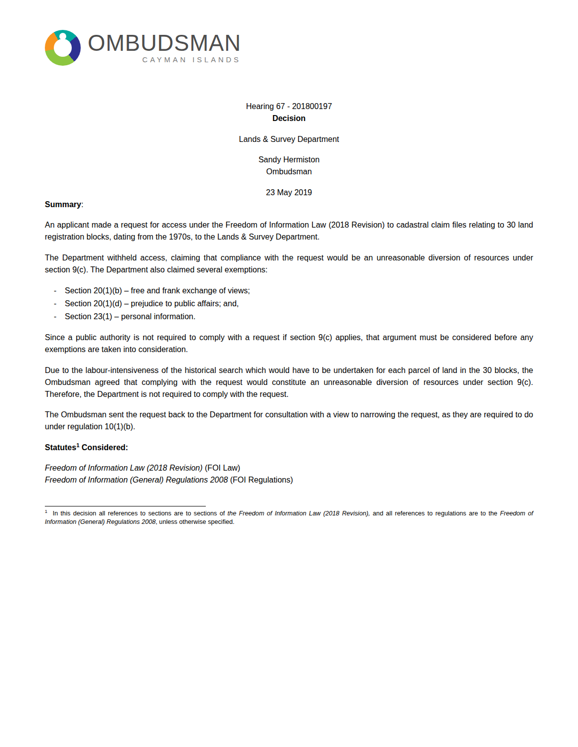OMBUDSMAN
CAYMAN ISLANDS
Hearing 67 - 201800197
Decision
Lands & Survey Department
Sandy Hermiston
Ombudsman
23 May 2019
Summary:
An applicant made a request for access under the Freedom of Information Law (2018 Revision) to cadastral claim files relating to 30 land registration blocks, dating from the 1970s, to the Lands & Survey Department.
The Department withheld access, claiming that compliance with the request would be an unreasonable diversion of resources under section 9(c). The Department also claimed several exemptions:
Section 20(1)(b) – free and frank exchange of views;
Section 20(1)(d) – prejudice to public affairs; and,
Section 23(1) – personal information.
Since a public authority is not required to comply with a request if section 9(c) applies, that argument must be considered before any exemptions are taken into consideration.
Due to the labour-intensiveness of the historical search which would have to be undertaken for each parcel of land in the 30 blocks, the Ombudsman agreed that complying with the request would constitute an unreasonable diversion of resources under section 9(c). Therefore, the Department is not required to comply with the request.
The Ombudsman sent the request back to the Department for consultation with a view to narrowing the request, as they are required to do under regulation 10(1)(b).
Statutes1 Considered:
Freedom of Information Law (2018 Revision) (FOI Law)
Freedom of Information (General) Regulations 2008 (FOI Regulations)
1 In this decision all references to sections are to sections of the Freedom of Information Law (2018 Revision), and all references to regulations are to the Freedom of Information (General) Regulations 2008, unless otherwise specified.